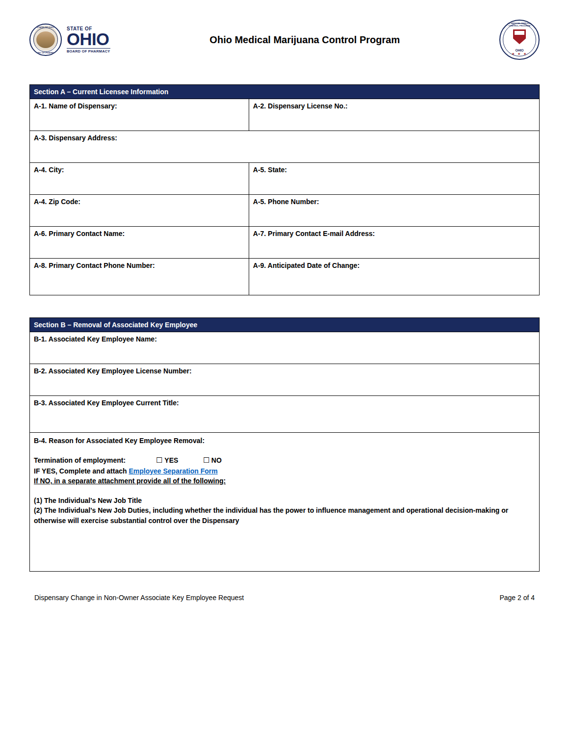STATE OF OHIO
BOARD OF PHARMACY
STATE OF OHIO BOARD OF PHARMACY
Ohio Medical Marijuana Control Program
OHIO MEDICAL MARIJUANA CONTROL PROGRAM
OHIO
★ ★ ★
| Section A – Current Licensee Information |
| --- |
| A-1. Name of Dispensary: | A-2. Dispensary License No.: |
| A-3. Dispensary Address: |
| A-4. City: | A-5. State: |
| A-4. Zip Code: | A-5. Phone Number: |
| A-6. Primary Contact Name: | A-7. Primary Contact E-mail Address: |
| A-8. Primary Contact Phone Number: | A-9. Anticipated Date of Change: |
| Section B – Removal of Associated Key Employee |
| --- |
| B-1. Associated Key Employee Name: |
| B-2. Associated Key Employee License Number: |
| B-3. Associated Key Employee Current Title: |
| B-4. Reason for Associated Key Employee Removal: Termination of employment: ☐ YES ☐ NO IF YES, Complete and attach Employee Separation Form If NO, in a separate attachment provide all of the following: (1) The Individual’s New Job Title (2) The Individual’s New Job Duties, including whether the individual has the power to influence management and operational decision-making or otherwise will exercise substantial control over the Dispensary |
Dispensary Change in Non-Owner Associate Key Employee Request Page 2 of 4